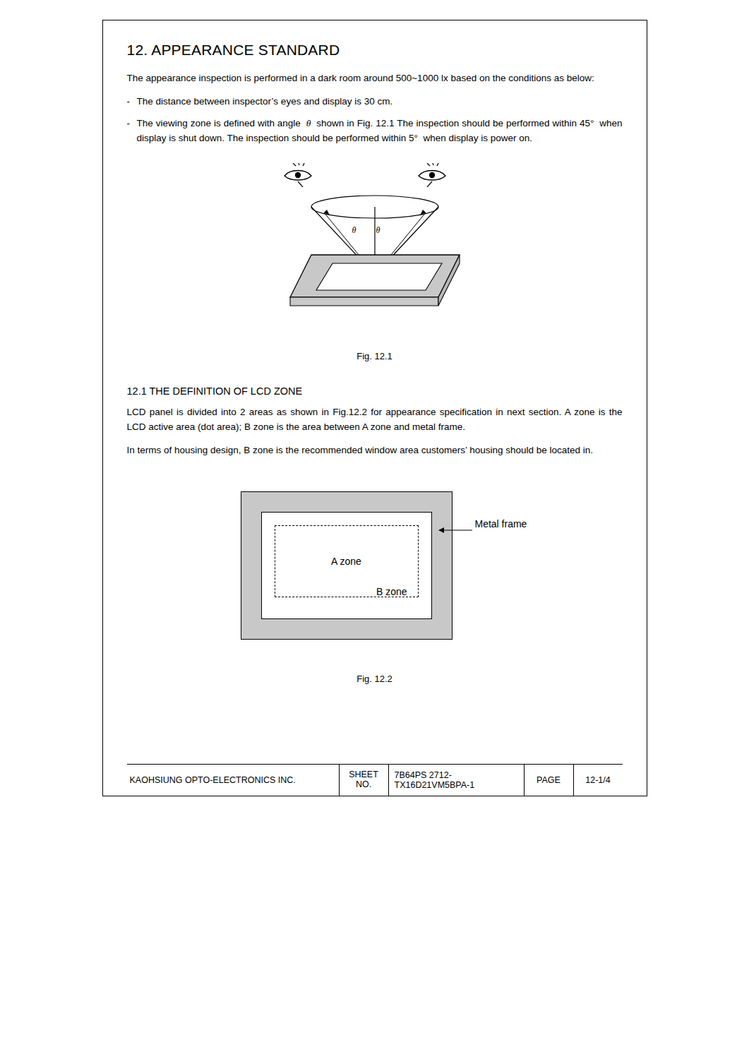12. APPEARANCE STANDARD
The appearance inspection is performed in a dark room around 500~1000 lx based on the conditions as below:
-
The distance between inspector’s eyes and display is 30 cm.
-
The viewing zone is defined with angle θ shown in Fig. 12.1 The inspection should be performed within 45° when display is shut down. The inspection should be performed within 5° when display is power on.
θ
θ
Fig. 12.1
12.1 THE DEFINITION OF LCD ZONE
LCD panel is divided into 2 areas as shown in Fig.12.2 for appearance specification in next section. A zone is the LCD active area (dot area); B zone is the area between A zone and metal frame.
In terms of housing design, B zone is the recommended window area customers’ housing should be located in.
A zone
B zone
Metal frame
Fig. 12.2
KAOHSIUNG OPTO-ELECTRONICS INC.
SHEET NO.
7B64PS 2712-TX16D21VM5BPA-1
PAGE
12-1/4